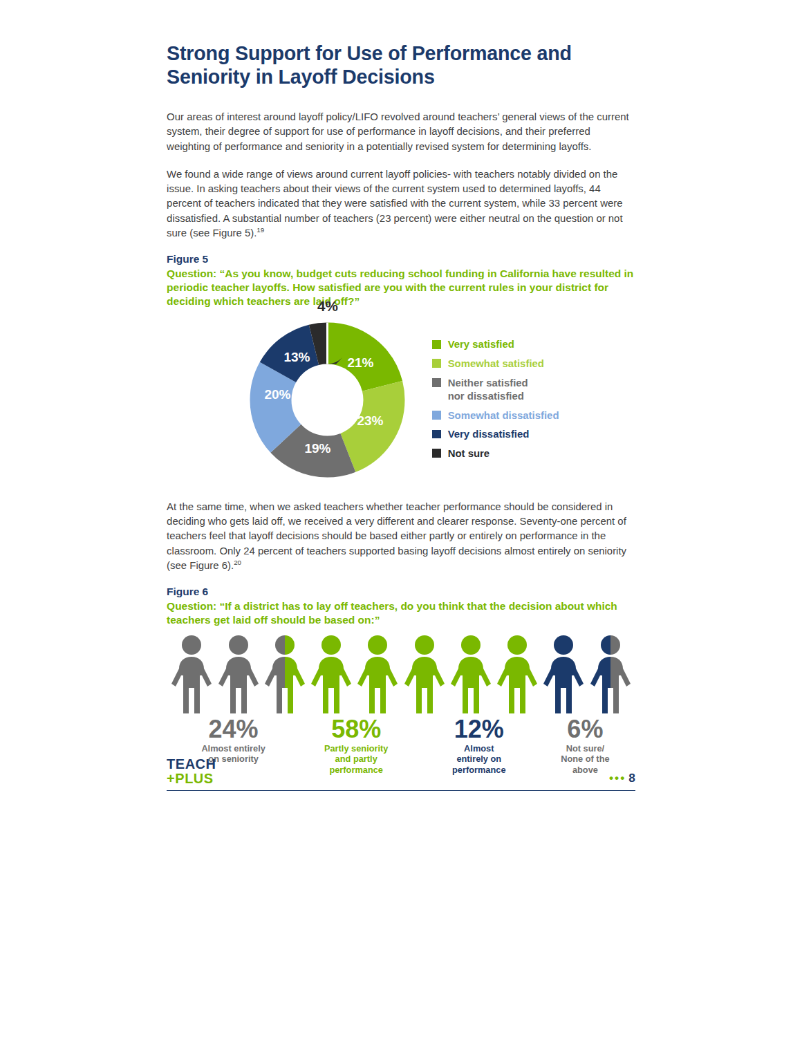Strong Support for Use of Performance and Seniority in Layoff Decisions
Our areas of interest around layoff policy/LIFO revolved around teachers’ general views of the current system, their degree of support for use of performance in layoff decisions, and their preferred weighting of performance and seniority in a potentially revised system for determining layoffs.
We found a wide range of views around current layoff policies- with teachers notably divided on the issue. In asking teachers about their views of the current system used to determined layoffs, 44 percent of teachers indicated that they were satisfied with the current system, while 33 percent were dissatisfied. A substantial number of teachers (23 percent) were either neutral on the question or not sure (see Figure 5).19
Figure 5
Question: “As you know, budget cuts reducing school funding in California have resulted in periodic teacher layoffs. How satisfied are you with the current rules in your district for deciding which teachers are laid off?”
4%
21% 23% 19% 20% 13%
Very satisfied
Somewhat satisfied
Neither satisfied
nor dissatisfied
Somewhat dissatisfied
Very dissatisfied
Not sure
At the same time, when we asked teachers whether teacher performance should be considered in deciding who gets laid off, we received a very different and clearer response. Seventy-one percent of teachers feel that layoff decisions should be based either partly or entirely on performance in the classroom. Only 24 percent of teachers supported basing layoff decisions almost entirely on seniority (see Figure 6).20
Figure 6
Question: “If a district has to lay off teachers, do you think that the decision about which teachers get laid off should be based on:”
24%
Almost entirely
on seniority
58%
Partly seniority
and partly
performance
12%
Almost
entirely on
performance
6%
Not sure/
None of the
above
TEACH
+PLUS
•••8